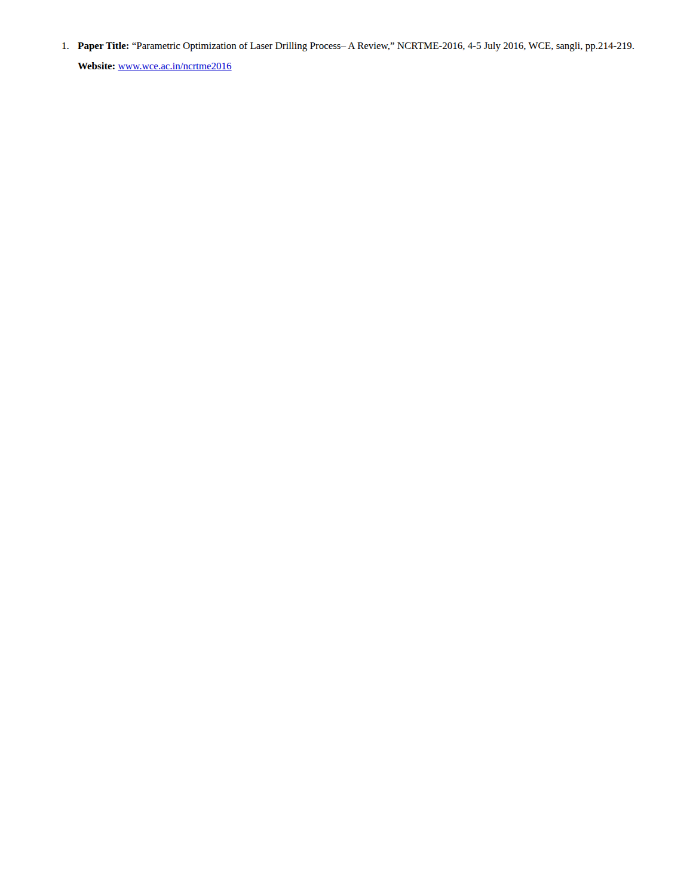Paper Title: “Parametric Optimization of Laser Drilling Process– A Review,” NCRTME-2016, 4-5 July 2016, WCE, sangli, pp.214-219.
Website: www.wce.ac.in/ncrtme2016